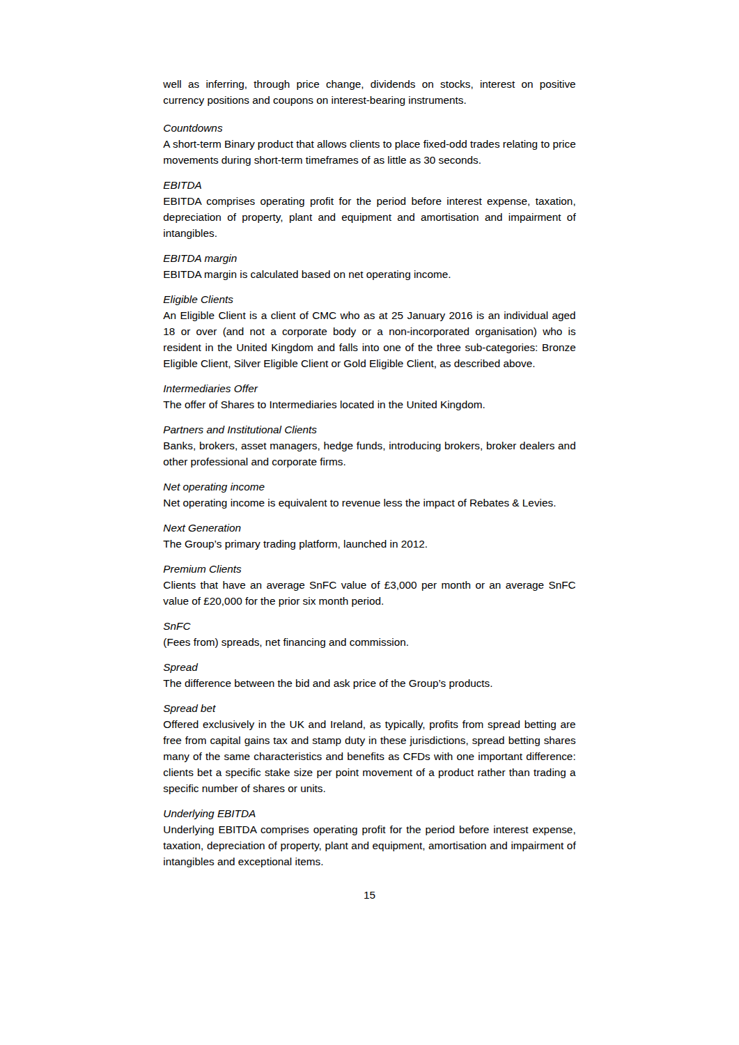well as inferring, through price change, dividends on stocks, interest on positive currency positions and coupons on interest-bearing instruments.
Countdowns
A short-term Binary product that allows clients to place fixed-odd trades relating to price movements during short-term timeframes of as little as 30 seconds.
EBITDA
EBITDA comprises operating profit for the period before interest expense, taxation, depreciation of property, plant and equipment and amortisation and impairment of intangibles.
EBITDA margin
EBITDA margin is calculated based on net operating income.
Eligible Clients
An Eligible Client is a client of CMC who as at 25 January 2016 is an individual aged 18 or over (and not a corporate body or a non-incorporated organisation) who is resident in the United Kingdom and falls into one of the three sub-categories: Bronze Eligible Client, Silver Eligible Client or Gold Eligible Client, as described above.
Intermediaries Offer
The offer of Shares to Intermediaries located in the United Kingdom.
Partners and Institutional Clients
Banks, brokers, asset managers, hedge funds, introducing brokers, broker dealers and other professional and corporate firms.
Net operating income
Net operating income is equivalent to revenue less the impact of Rebates & Levies.
Next Generation
The Group’s primary trading platform, launched in 2012.
Premium Clients
Clients that have an average SnFC value of £3,000 per month or an average SnFC value of £20,000 for the prior six month period.
SnFC
(Fees from) spreads, net financing and commission.
Spread
The difference between the bid and ask price of the Group’s products.
Spread bet
Offered exclusively in the UK and Ireland, as typically, profits from spread betting are free from capital gains tax and stamp duty in these jurisdictions, spread betting shares many of the same characteristics and benefits as CFDs with one important difference: clients bet a specific stake size per point movement of a product rather than trading a specific number of shares or units.
Underlying EBITDA
Underlying EBITDA comprises operating profit for the period before interest expense, taxation, depreciation of property, plant and equipment, amortisation and impairment of intangibles and exceptional items.
15